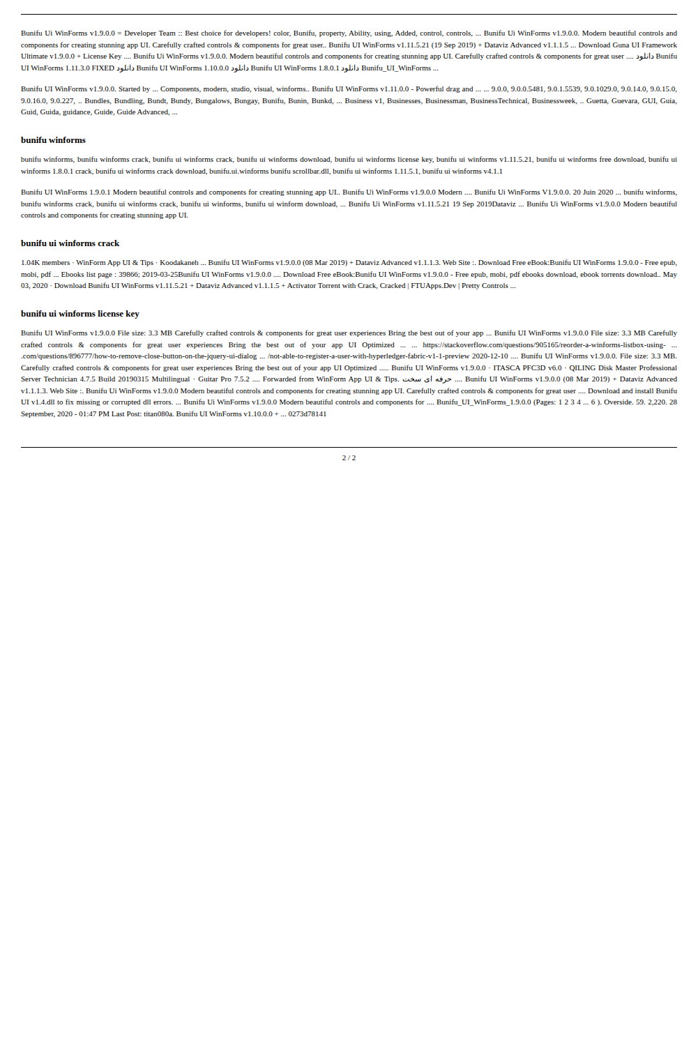Bunifu Ui WinForms v1.9.0.0 = Developer Team :: Best choice for developers! color, Bunifu, property, Ability, using, Added, control, controls, ... Bunifu Ui WinForms v1.9.0.0. Modern beautiful controls and components for creating stunning app UI. Carefully crafted controls & components for great user.. Bunifu UI WinForms v1.11.5.21 (19 Sep 2019) + Dataviz Advanced v1.1.1.5 ... Download Guna UI Framework Ultimate v1.9.0.0 + License Key .... Bunifu Ui WinForms v1.9.0.0. Modern beautiful controls and components for creating stunning app UI. Carefully crafted controls & components for great user .... دانلود Bunifu UI WinForms 1.11.3.0 FIXED دانلود Bunifu UI WinForms 1.10.0.0 دانلود Bunifu UI WinForms 1.8.0.1 دانلود Bunifu_UI_WinForms ...
Bunifu UI WinForms v1.9.0.0. Started by ... Components, modern, studio, visual, winforms.. Bunifu UI WinForms v1.11.0.0 - Powerful drag and ... ... 9.0.0, 9.0.0.5481, 9.0.1.5539, 9.0.1029.0, 9.0.14.0, 9.0.15.0, 9.0.16.0, 9.0.227, .. Bundles, Bundling, Bundt, Bundy, Bungalows, Bungay, Bunifu, Bunin, Bunkd, ... Business v1, Businesses, Businessman, BusinessTechnical, Businessweek, .. Guetta, Guevara, GUI, Guia, Guid, Guida, guidance, Guide, Guide Advanced, ...
bunifu winforms
bunifu winforms, bunifu winforms crack, bunifu ui winforms crack, bunifu ui winforms download, bunifu ui winforms license key, bunifu ui winforms v1.11.5.21, bunifu ui winforms free download, bunifu ui winforms 1.8.0.1 crack, bunifu ui winforms crack download, bunifu.ui.winforms bunifu scrollbar.dll, bunifu ui winforms 1.11.5.1, bunifu ui winforms v4.1.1
Bunifu UI WinForms 1.9.0.1 Modern beautiful controls and components for creating stunning app UI.. Bunifu Ui WinForms v1.9.0.0 Modern .... Bunifu Ui WinForms V1.9.0.0. 20 Juin 2020 ... bunifu winforms, bunifu winforms crack, bunifu ui winforms crack, bunifu ui winforms, bunifu ui winform download, ... Bunifu Ui WinForms v1.11.5.21 19 Sep 2019Dataviz ... Bunifu Ui WinForms v1.9.0.0 Modern beautiful controls and components for creating stunning app UI.
bunifu ui winforms crack
1.04K members · WinForm App UI & Tips · Koodakaneh ... Bunifu UI WinForms v1.9.0.0 (08 Mar 2019) + Dataviz Advanced v1.1.1.3. Web Site :. Download Free eBook:Bunifu UI WinForms 1.9.0.0 - Free epub, mobi, pdf ... Ebooks list page : 39866; 2019-03-25Bunifu UI WinForms v1.9.0.0 .... Download Free eBook:Bunifu UI WinForms v1.9.0.0 - Free epub, mobi, pdf ebooks download, ebook torrents download.. May 03, 2020 · Download Bunifu UI WinForms v1.11.5.21 + Dataviz Advanced v1.1.1.5 + Activator Torrent with Crack, Cracked | FTUApps.Dev | Pretty Controls ...
bunifu ui winforms license key
Bunifu UI WinForms v1.9.0.0 File size: 3.3 MB Carefully crafted controls & components for great user experiences Bring the best out of your app ... Bunifu UI WinForms v1.9.0.0 File size: 3.3 MB Carefully crafted controls & components for great user experiences Bring the best out of your app UI Optimized ... ... https://stackoverflow.com/questions/905165/reorder-a-winforms-listbox-using- ... .com/questions/896777/how-to-remove-close-button-on-the-jquery-ui-dialog ... /not-able-to-register-a-user-with-hyperledger-fabric-v1-1-preview 2020-12-10 .... Bunifu UI WinForms v1.9.0.0. File size: 3.3 MB. Carefully crafted controls & components for great user experiences Bring the best out of your app UI Optimized ..... Bunifu UI WinForms v1.9.0.0 · ITASCA PFC3D v6.0 · QILING Disk Master Professional Server Technician 4.7.5 Build 20190315 Multilingual · Guitar Pro 7.5.2 .... Forwarded from WinForm App UI & Tips. حرفه ای سخت .... Bunifu UI WinForms v1.9.0.0 (08 Mar 2019) + Dataviz Advanced v1.1.1.3. Web Site :. Bunifu Ui WinForms v1.9.0.0 Modern beautiful controls and components for creating stunning app UI. Carefully crafted controls & components for great user .... Download and install Bunifu UI v1.4.dll to fix missing or corrupted dll errors. ... Bunifu Ui WinForms v1.9.0.0 Modern beautiful controls and components for .... Bunifu_UI_WinForms_1.9.0.0 (Pages: 1 2 3 4 ... 6 ). Overside. 59. 2,220. 28 September, 2020 - 01:47 PM Last Post: titan080a. Bunifu UI WinForms v1.10.0.0 + ... 0273d78141
2 / 2